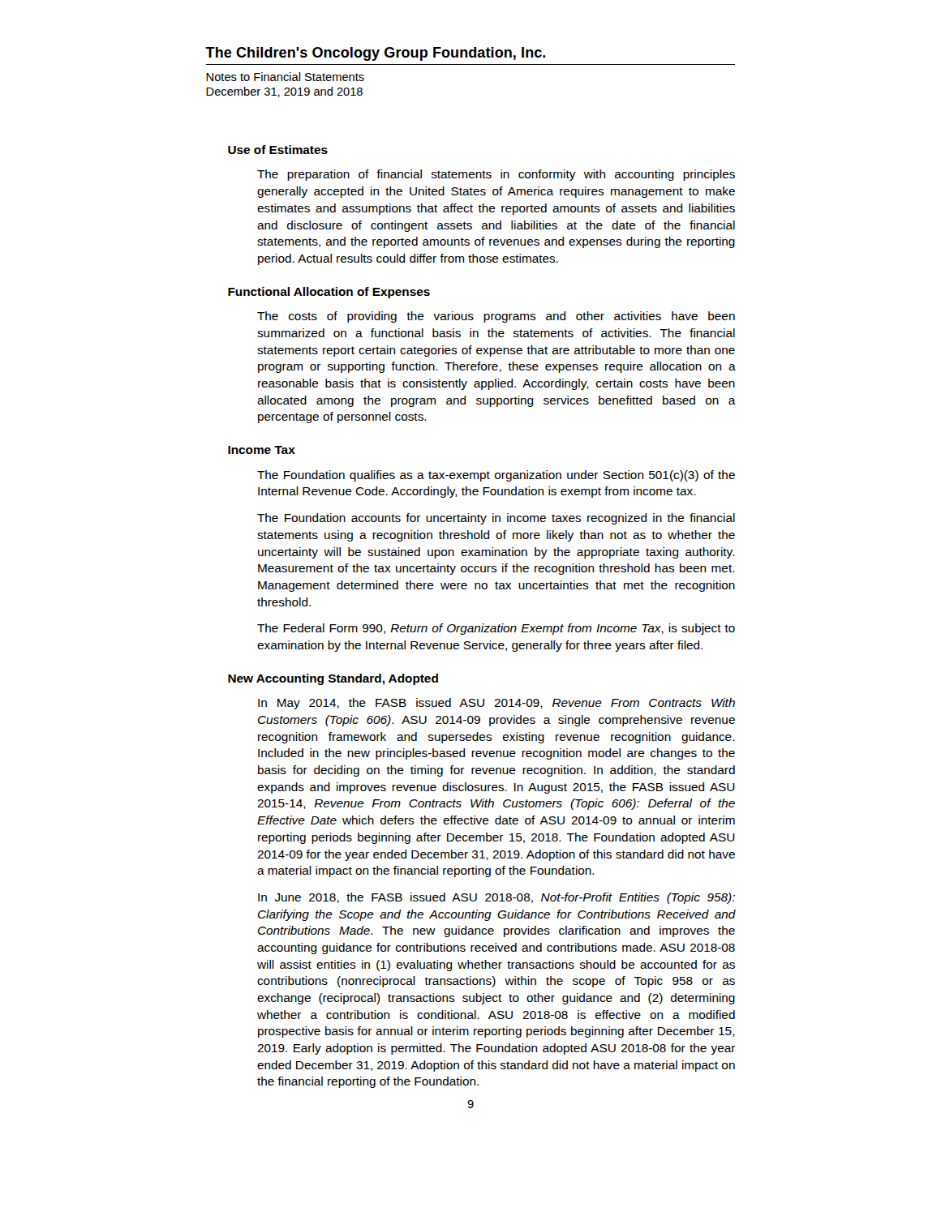The Children's Oncology Group Foundation, Inc.
Notes to Financial Statements
December 31, 2019 and 2018
Use of Estimates
The preparation of financial statements in conformity with accounting principles generally accepted in the United States of America requires management to make estimates and assumptions that affect the reported amounts of assets and liabilities and disclosure of contingent assets and liabilities at the date of the financial statements, and the reported amounts of revenues and expenses during the reporting period. Actual results could differ from those estimates.
Functional Allocation of Expenses
The costs of providing the various programs and other activities have been summarized on a functional basis in the statements of activities. The financial statements report certain categories of expense that are attributable to more than one program or supporting function. Therefore, these expenses require allocation on a reasonable basis that is consistently applied. Accordingly, certain costs have been allocated among the program and supporting services benefitted based on a percentage of personnel costs.
Income Tax
The Foundation qualifies as a tax-exempt organization under Section 501(c)(3) of the Internal Revenue Code. Accordingly, the Foundation is exempt from income tax.
The Foundation accounts for uncertainty in income taxes recognized in the financial statements using a recognition threshold of more likely than not as to whether the uncertainty will be sustained upon examination by the appropriate taxing authority. Measurement of the tax uncertainty occurs if the recognition threshold has been met. Management determined there were no tax uncertainties that met the recognition threshold.
The Federal Form 990, Return of Organization Exempt from Income Tax, is subject to examination by the Internal Revenue Service, generally for three years after filed.
New Accounting Standard, Adopted
In May 2014, the FASB issued ASU 2014-09, Revenue From Contracts With Customers (Topic 606). ASU 2014-09 provides a single comprehensive revenue recognition framework and supersedes existing revenue recognition guidance. Included in the new principles-based revenue recognition model are changes to the basis for deciding on the timing for revenue recognition. In addition, the standard expands and improves revenue disclosures. In August 2015, the FASB issued ASU 2015-14, Revenue From Contracts With Customers (Topic 606): Deferral of the Effective Date which defers the effective date of ASU 2014-09 to annual or interim reporting periods beginning after December 15, 2018. The Foundation adopted ASU 2014-09 for the year ended December 31, 2019. Adoption of this standard did not have a material impact on the financial reporting of the Foundation.
In June 2018, the FASB issued ASU 2018-08, Not-for-Profit Entities (Topic 958): Clarifying the Scope and the Accounting Guidance for Contributions Received and Contributions Made. The new guidance provides clarification and improves the accounting guidance for contributions received and contributions made. ASU 2018-08 will assist entities in (1) evaluating whether transactions should be accounted for as contributions (nonreciprocal transactions) within the scope of Topic 958 or as exchange (reciprocal) transactions subject to other guidance and (2) determining whether a contribution is conditional. ASU 2018-08 is effective on a modified prospective basis for annual or interim reporting periods beginning after December 15, 2019. Early adoption is permitted. The Foundation adopted ASU 2018-08 for the year ended December 31, 2019. Adoption of this standard did not have a material impact on the financial reporting of the Foundation.
9